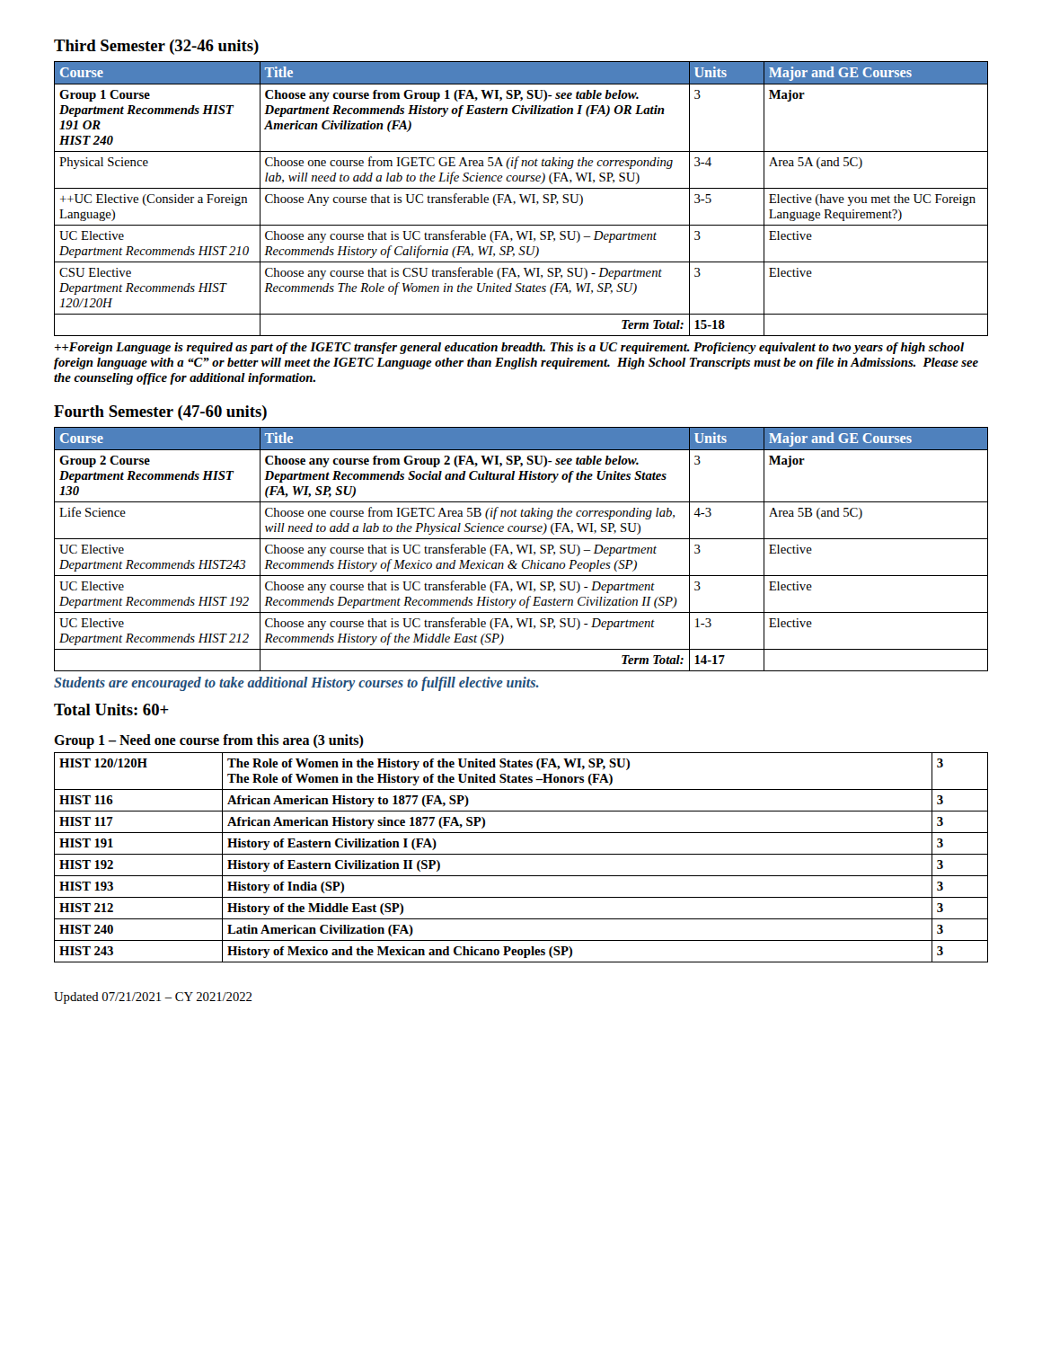Third Semester (32-46 units)
| Course | Title | Units | Major and GE Courses |
| --- | --- | --- | --- |
| Group 1 Course Department Recommends HIST 191 OR HIST 240 | Choose any course from Group 1 (FA, WI, SP, SU)- see table below. Department Recommends History of Eastern Civilization I (FA) OR Latin American Civilization (FA) | 3 | Major |
| Physical Science | Choose one course from IGETC GE Area 5A (if not taking the corresponding lab, will need to add a lab to the Life Science course) (FA, WI, SP, SU) | 3-4 | Area 5A (and 5C) |
| ++UC Elective (Consider a Foreign Language) | Choose Any course that is UC transferable (FA, WI, SP, SU) | 3-5 | Elective (have you met the UC Foreign Language Requirement?) |
| UC Elective Department Recommends HIST 210 | Choose any course that is UC transferable (FA, WI, SP, SU) – Department Recommends History of California (FA, WI, SP, SU) | 3 | Elective |
| CSU Elective Department Recommends HIST 120/120H | Choose any course that is CSU transferable (FA, WI, SP, SU) - Department Recommends The Role of Women in the United States (FA, WI, SP, SU) | 3 | Elective |
| | Term Total: | 15-18 | |
++Foreign Language is required as part of the IGETC transfer general education breadth. This is a UC requirement. Proficiency equivalent to two years of high school foreign language with a “C” or better will meet the IGETC Language other than English requirement. High School Transcripts must be on file in Admissions. Please see the counseling office for additional information.
Fourth Semester (47-60 units)
| Course | Title | Units | Major and GE Courses |
| --- | --- | --- | --- |
| Group 2 Course Department Recommends HIST 130 | Choose any course from Group 2 (FA, WI, SP, SU)- see table below. Department Recommends Social and Cultural History of the Unites States (FA, WI, SP, SU) | 3 | Major |
| Life Science | Choose one course from IGETC Area 5B (if not taking the corresponding lab, will need to add a lab to the Physical Science course) (FA, WI, SP, SU) | 4-3 | Area 5B (and 5C) |
| UC Elective Department Recommends HIST243 | Choose any course that is UC transferable (FA, WI, SP, SU) – Department Recommends History of Mexico and Mexican & Chicano Peoples (SP) | 3 | Elective |
| UC Elective Department Recommends HIST 192 | Choose any course that is UC transferable (FA, WI, SP, SU) - Department Recommends Department Recommends History of Eastern Civilization II (SP) | 3 | Elective |
| UC Elective Department Recommends HIST 212 | Choose any course that is UC transferable (FA, WI, SP, SU) - Department Recommends History of the Middle East (SP) | 1-3 | Elective |
| | Term Total: | 14-17 | |
Students are encouraged to take additional History courses to fulfill elective units.
Total Units: 60+
Group 1 – Need one course from this area (3 units)
| HIST 120/120H | The Role of Women in the History of the United States (FA, WI, SP, SU) The Role of Women in the History of the United States –Honors (FA) | 3 |
| HIST 116 | African American History to 1877 (FA, SP) | 3 |
| HIST 117 | African American History since 1877 (FA, SP) | 3 |
| HIST 191 | History of Eastern Civilization I (FA) | 3 |
| HIST 192 | History of Eastern Civilization II (SP) | 3 |
| HIST 193 | History of India (SP) | 3 |
| HIST 212 | History of the Middle East (SP) | 3 |
| HIST 240 | Latin American Civilization (FA) | 3 |
| HIST 243 | History of Mexico and the Mexican and Chicano Peoples (SP) | 3 |
Updated 07/21/2021 – CY 2021/2022